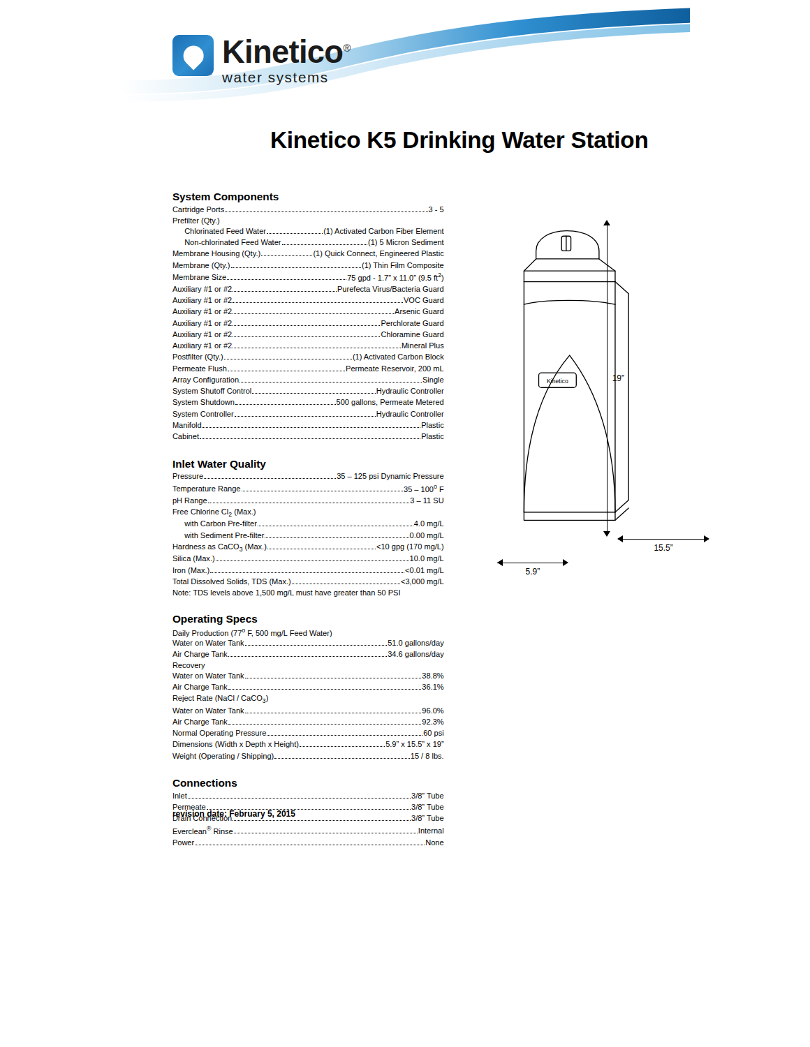Kinetico®
water systems
Kinetico K5 Drinking Water Station
System Components
Cartridge Ports 3 - 5
Prefilter (Qty.)
Chlorinated Feed Water (1) Activated Carbon Fiber Element
Non-chlorinated Feed Water (1) 5 Micron Sediment
Membrane Housing (Qty.) (1) Quick Connect, Engineered Plastic
Membrane (Qty.) (1) Thin Film Composite
Membrane Size 75 gpd - 1.7” x 11.0” (9.5 ft2)
Auxiliary #1 or #2 Purefecta Virus/Bacteria Guard
Auxiliary #1 or #2 VOC Guard
Auxiliary #1 or #2 Arsenic Guard
Auxiliary #1 or #2 Perchlorate Guard
Auxiliary #1 or #2 Chloramine Guard
Auxiliary #1 or #2 Mineral Plus
Postfilter (Qty.) (1) Activated Carbon Block
Permeate Flush Permeate Reservoir, 200 mL
Array Configuration Single
System Shutoff Control Hydraulic Controller
System Shutdown 500 gallons, Permeate Metered
System Controller Hydraulic Controller
Manifold Plastic
Cabinet Plastic
Inlet Water Quality
Pressure 35 – 125 psi Dynamic Pressure
Temperature Range 35 – 100o F
pH Range 3 – 11 SU
Free Chlorine Cl2 (Max.)
with Carbon Pre-filter 4.0 mg/L
with Sediment Pre-filter 0.00 mg/L
Hardness as CaCO3 (Max.) <10 gpg (170 mg/L)
Silica (Max.) 10.0 mg/L
Iron (Max.) <0.01 mg/L
Total Dissolved Solids, TDS (Max.) <3,000 mg/L
Note: TDS levels above 1,500 mg/L must have greater than 50 PSI
Operating Specs
Daily Production (77o F, 500 mg/L Feed Water)
Water on Water Tank 51.0 gallons/day
Air Charge Tank 34.6 gallons/day
Recovery
Water on Water Tank 38.8%
Air Charge Tank 36.1%
Reject Rate (NaCl / CaCO3)
Water on Water Tank 96.0%
Air Charge Tank 92.3%
Normal Operating Pressure 60 psi
Dimensions (Width x Depth x Height) 5.9” x 15.5” x 19”
Weight (Operating / Shipping) 15 / 8 lbs.
Connections
Inlet 3/8” Tube
Permeate 3/8” Tube
Drain Connection 3/8” Tube
Everclean® Rinse Internal
Power None
Kinetico
19”
15.5”
5.9”
revision date: February 5, 2015